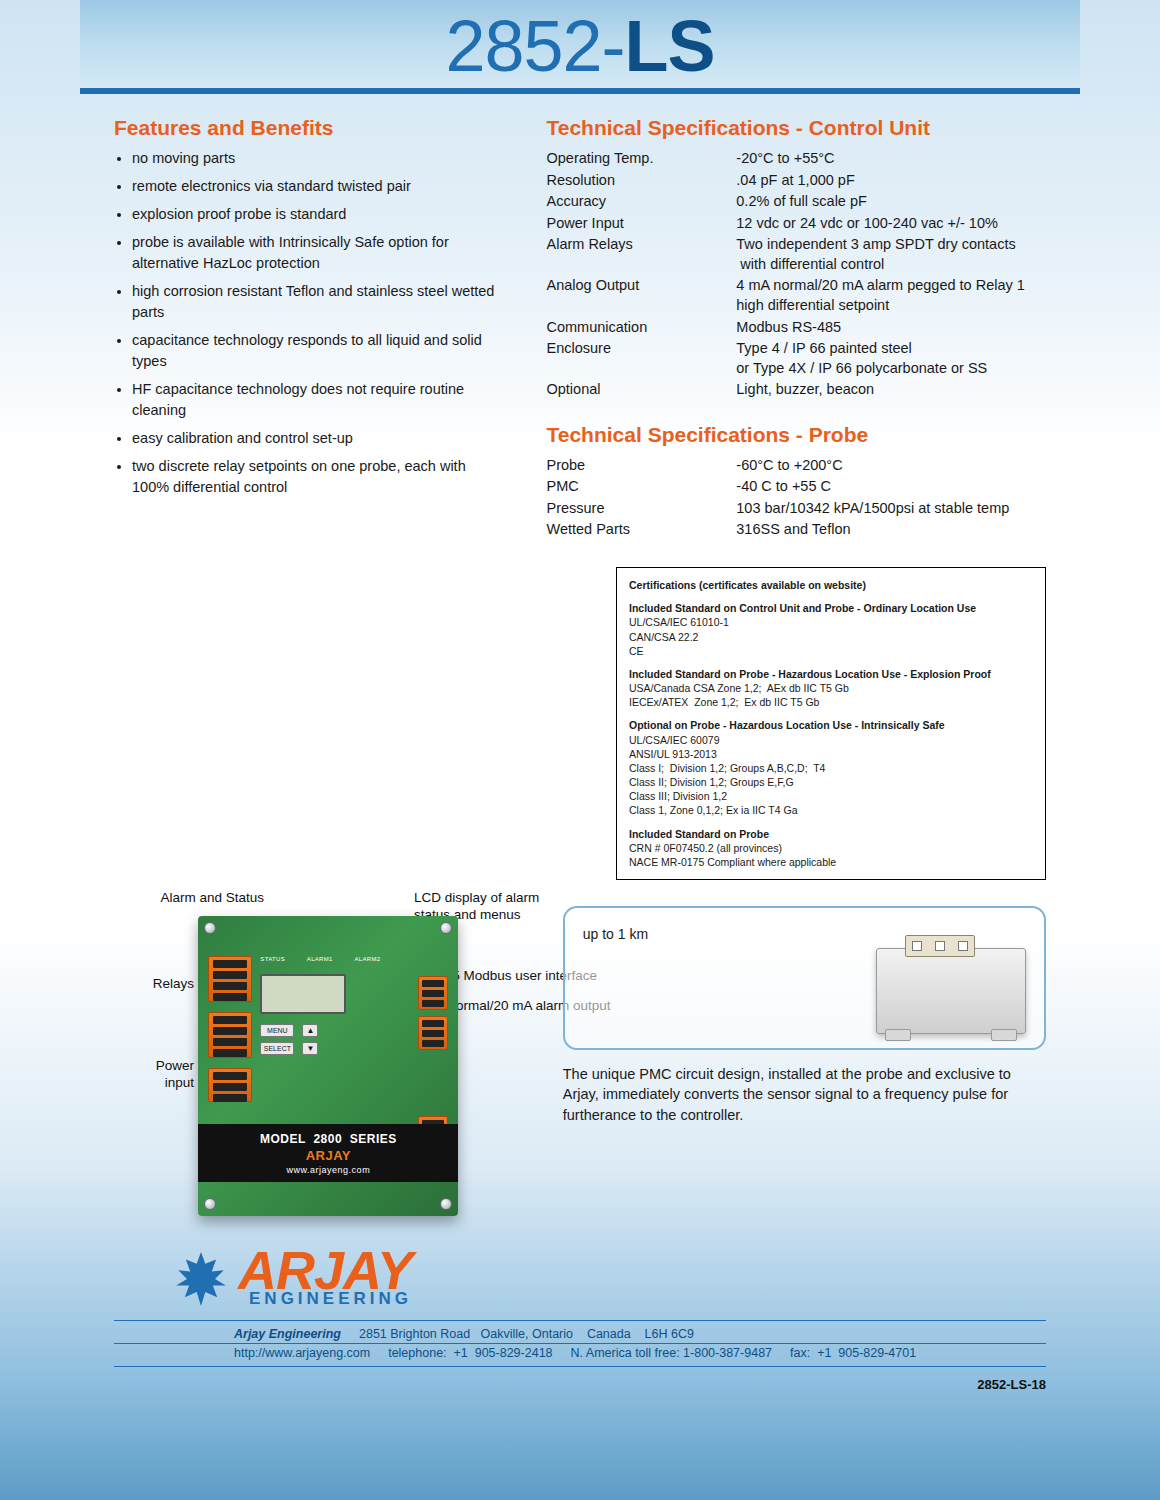2852-LS
Features and Benefits
no moving parts
remote electronics via standard twisted pair
explosion proof probe is standard
probe is available with Intrinsically Safe option for alternative HazLoc protection
high corrosion resistant Teflon and stainless steel wetted parts
capacitance technology responds to all liquid and solid types
HF capacitance technology does not require routine cleaning
easy calibration and control set-up
two discrete relay setpoints on one probe, each with 100% differential control
Technical Specifications - Control Unit
| Operating Temp. | -20°C to +55°C |
| Resolution | .04 pF at 1,000 pF |
| Accuracy | 0.2% of full scale pF |
| Power Input | 12 vdc or 24 vdc or 100-240 vac +/- 10% |
| Alarm Relays | Two independent 3 amp SPDT dry contacts with differential control |
| Analog Output | 4 mA normal/20 mA alarm pegged to Relay 1 high differential setpoint |
| Communication | Modbus RS-485 |
| Enclosure | Type 4 / IP 66 painted steel or Type 4X / IP 66 polycarbonate or SS |
| Optional | Light, buzzer, beacon |
Technical Specifications - Probe
| Probe | -60°C to +200°C |
| PMC | -40 C to +55 C |
| Pressure | 103 bar/10342 kPA/1500psi at stable temp |
| Wetted Parts | 316SS and Teflon |
Certifications (certificates available on website)
Included Standard on Control Unit and Probe - Ordinary Location Use
UL/CSA/IEC 61010-1
CAN/CSA 22.2
CE
Included Standard on Probe - Hazardous Location Use - Explosion Proof
USA/Canada CSA Zone 1,2; AEx db IIC T5 Gb
IECEx/ATEX Zone 1,2; Ex db IIC T5 Gb
Optional on Probe - Hazardous Location Use - Intrinsically Safe
UL/CSA/IEC 60079
ANSI/UL 913-2013
Class I; Division 1,2; Groups A,B,C,D; T4
Class II; Division 1,2; Groups E,F,G
Class III; Division 1,2
Class 1, Zone 0,1,2; Ex ia IIC T4 Ga
Included Standard on Probe
CRN # 0F07450.2 (all provinces)
NACE MR-0175 Compliant where applicable
Alarm and Status
Relays
Power
input
LCD display of alarm
status and menus
RS-485 Modbus user interface
4 mA normal/20 mA alarm output
Probe
input
STATUS ALARM1 ALARM2
MENU
SELECT
▲
▼
MODEL 2800 SERIES ARJAY www.arjayeng.com
up to 1 km
The unique PMC circuit design, installed at the probe and exclusive to Arjay, immediately converts the sensor signal to a frequency pulse for furtherance to the controller.
ARJAYENGINEERING
Arjay Engineering 2851 Brighton Road Oakville, Ontario Canada L6H 6C9
http://www.arjayeng.com telephone: +1 905-829-2418 N. America toll free: 1-800-387-9487 fax: +1 905-829-4701
2852-LS-18